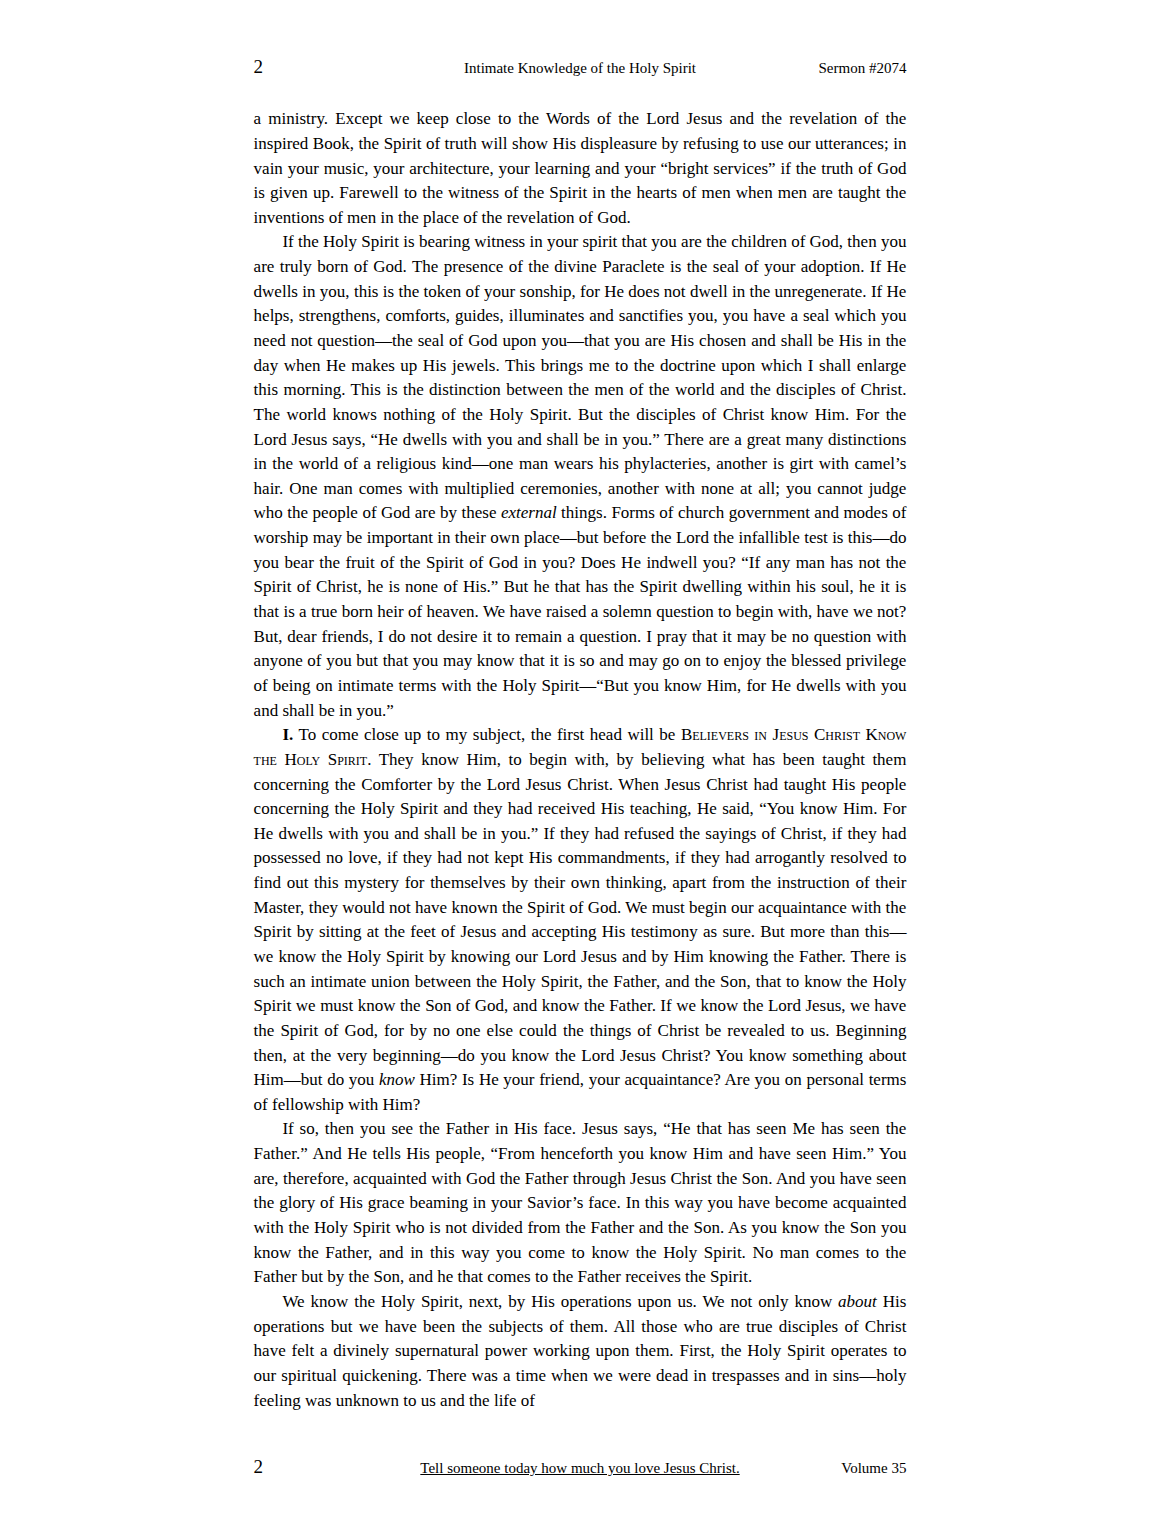2
Intimate Knowledge of the Holy Spirit
Sermon #2074
a ministry. Except we keep close to the Words of the Lord Jesus and the revelation of the inspired Book, the Spirit of truth will show His displeasure by refusing to use our utterances; in vain your music, your architecture, your learning and your “bright services” if the truth of God is given up. Farewell to the witness of the Spirit in the hearts of men when men are taught the inventions of men in the place of the revelation of God.
If the Holy Spirit is bearing witness in your spirit that you are the children of God, then you are truly born of God. The presence of the divine Paraclete is the seal of your adoption. If He dwells in you, this is the token of your sonship, for He does not dwell in the unregenerate. If He helps, strengthens, comforts, guides, illuminates and sanctifies you, you have a seal which you need not question—the seal of God upon you—that you are His chosen and shall be His in the day when He makes up His jewels. This brings me to the doctrine upon which I shall enlarge this morning. This is the distinction between the men of the world and the disciples of Christ. The world knows nothing of the Holy Spirit. But the disciples of Christ know Him. For the Lord Jesus says, “He dwells with you and shall be in you.” There are a great many distinctions in the world of a religious kind—one man wears his phylacteries, another is girt with camel’s hair. One man comes with multiplied ceremonies, another with none at all; you cannot judge who the people of God are by these external things. Forms of church government and modes of worship may be important in their own place—but before the Lord the infallible test is this—do you bear the fruit of the Spirit of God in you? Does He indwell you? “If any man has not the Spirit of Christ, he is none of His.” But he that has the Spirit dwelling within his soul, he it is that is a true born heir of heaven. We have raised a solemn question to begin with, have we not? But, dear friends, I do not desire it to remain a question. I pray that it may be no question with anyone of you but that you may know that it is so and may go on to enjoy the blessed privilege of being on intimate terms with the Holy Spirit—“But you know Him, for He dwells with you and shall be in you.”
I. To come close up to my subject, the first head will be Believers in Jesus Christ Know the Holy Spirit. They know Him, to begin with, by believing what has been taught them concerning the Comforter by the Lord Jesus Christ. When Jesus Christ had taught His people concerning the Holy Spirit and they had received His teaching, He said, “You know Him. For He dwells with you and shall be in you.” If they had refused the sayings of Christ, if they had possessed no love, if they had not kept His commandments, if they had arrogantly resolved to find out this mystery for themselves by their own thinking, apart from the instruction of their Master, they would not have known the Spirit of God. We must begin our acquaintance with the Spirit by sitting at the feet of Jesus and accepting His testimony as sure. But more than this—we know the Holy Spirit by knowing our Lord Jesus and by Him knowing the Father. There is such an intimate union between the Holy Spirit, the Father, and the Son, that to know the Holy Spirit we must know the Son of God, and know the Father. If we know the Lord Jesus, we have the Spirit of God, for by no one else could the things of Christ be revealed to us. Beginning then, at the very beginning—do you know the Lord Jesus Christ? You know something about Him—but do you know Him? Is He your friend, your acquaintance? Are you on personal terms of fellowship with Him?
If so, then you see the Father in His face. Jesus says, “He that has seen Me has seen the Father.” And He tells His people, “From henceforth you know Him and have seen Him.” You are, therefore, acquainted with God the Father through Jesus Christ the Son. And you have seen the glory of His grace beaming in your Savior’s face. In this way you have become acquainted with the Holy Spirit who is not divided from the Father and the Son. As you know the Son you know the Father, and in this way you come to know the Holy Spirit. No man comes to the Father but by the Son, and he that comes to the Father receives the Spirit.
We know the Holy Spirit, next, by His operations upon us. We not only know about His operations but we have been the subjects of them. All those who are true disciples of Christ have felt a divinely supernatural power working upon them. First, the Holy Spirit operates to our spiritual quickening. There was a time when we were dead in trespasses and in sins—holy feeling was unknown to us and the life of
2
Tell someone today how much you love Jesus Christ.
Volume 35